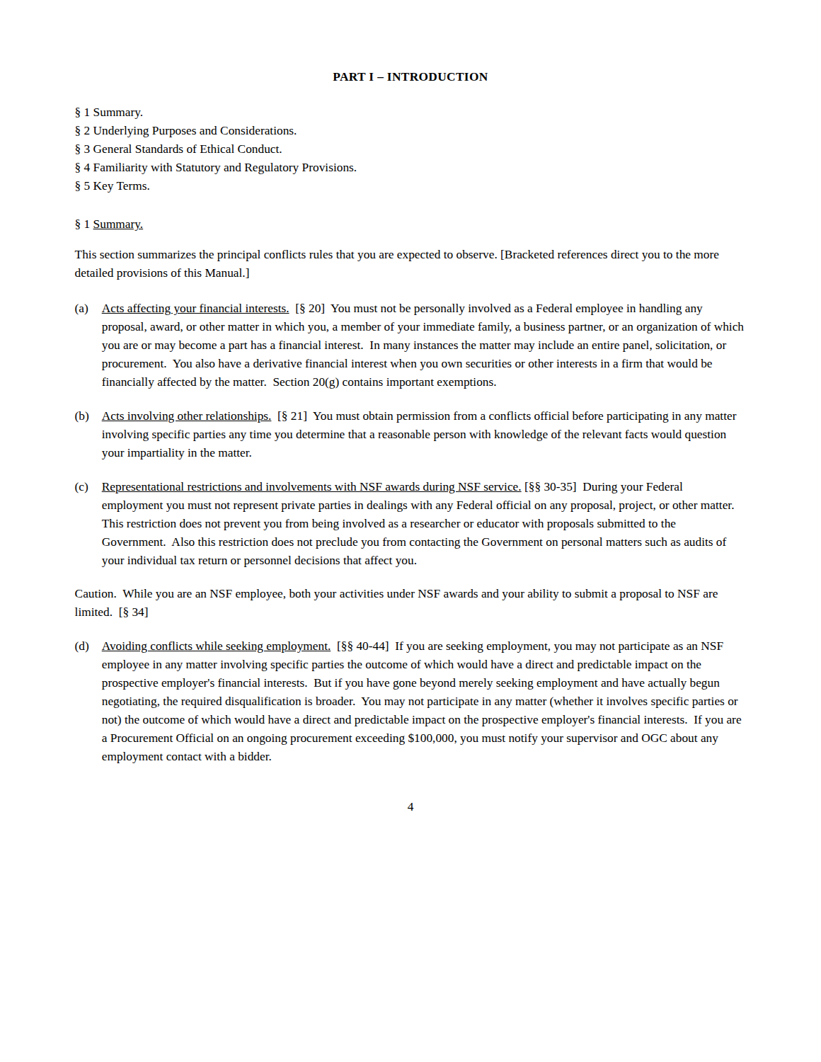PART I – INTRODUCTION
§ 1 Summary.
§ 2 Underlying Purposes and Considerations.
§ 3 General Standards of Ethical Conduct.
§ 4 Familiarity with Statutory and Regulatory Provisions.
§ 5 Key Terms.
§ 1 Summary.
This section summarizes the principal conflicts rules that you are expected to observe. [Bracketed references direct you to the more detailed provisions of this Manual.]
(a) Acts affecting your financial interests. [§ 20] You must not be personally involved as a Federal employee in handling any proposal, award, or other matter in which you, a member of your immediate family, a business partner, or an organization of which you are or may become a part has a financial interest. In many instances the matter may include an entire panel, solicitation, or procurement. You also have a derivative financial interest when you own securities or other interests in a firm that would be financially affected by the matter. Section 20(g) contains important exemptions.
(b) Acts involving other relationships. [§ 21] You must obtain permission from a conflicts official before participating in any matter involving specific parties any time you determine that a reasonable person with knowledge of the relevant facts would question your impartiality in the matter.
(c) Representational restrictions and involvements with NSF awards during NSF service. [§§ 30-35] During your Federal employment you must not represent private parties in dealings with any Federal official on any proposal, project, or other matter. This restriction does not prevent you from being involved as a researcher or educator with proposals submitted to the Government. Also this restriction does not preclude you from contacting the Government on personal matters such as audits of your individual tax return or personnel decisions that affect you.
Caution. While you are an NSF employee, both your activities under NSF awards and your ability to submit a proposal to NSF are limited. [§ 34]
(d) Avoiding conflicts while seeking employment. [§§ 40-44] If you are seeking employment, you may not participate as an NSF employee in any matter involving specific parties the outcome of which would have a direct and predictable impact on the prospective employer's financial interests. But if you have gone beyond merely seeking employment and have actually begun negotiating, the required disqualification is broader. You may not participate in any matter (whether it involves specific parties or not) the outcome of which would have a direct and predictable impact on the prospective employer's financial interests. If you are a Procurement Official on an ongoing procurement exceeding $100,000, you must notify your supervisor and OGC about any employment contact with a bidder.
4